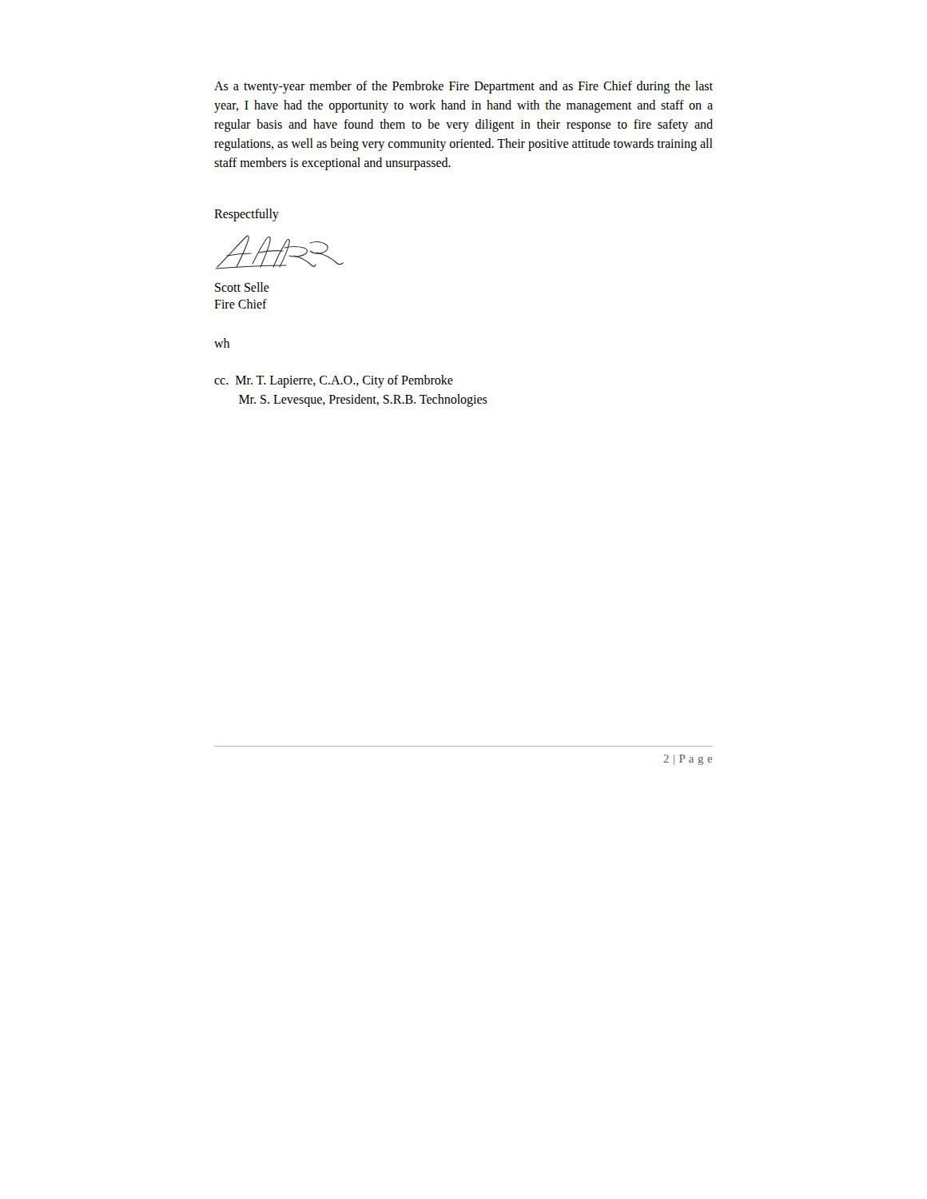As a twenty-year member of the Pembroke Fire Department and as Fire Chief during the last year, I have had the opportunity to work hand in hand with the management and staff on a regular basis and have found them to be very diligent in their response to fire safety and regulations, as well as being very community oriented. Their positive attitude towards training all staff members is exceptional and unsurpassed.
Respectfully
Scott Selle
Fire Chief
wh
cc. Mr. T. Lapierre, C.A.O., City of Pembroke Mr. S. Levesque, President, S.R.B. Technologies
2 | P a g e